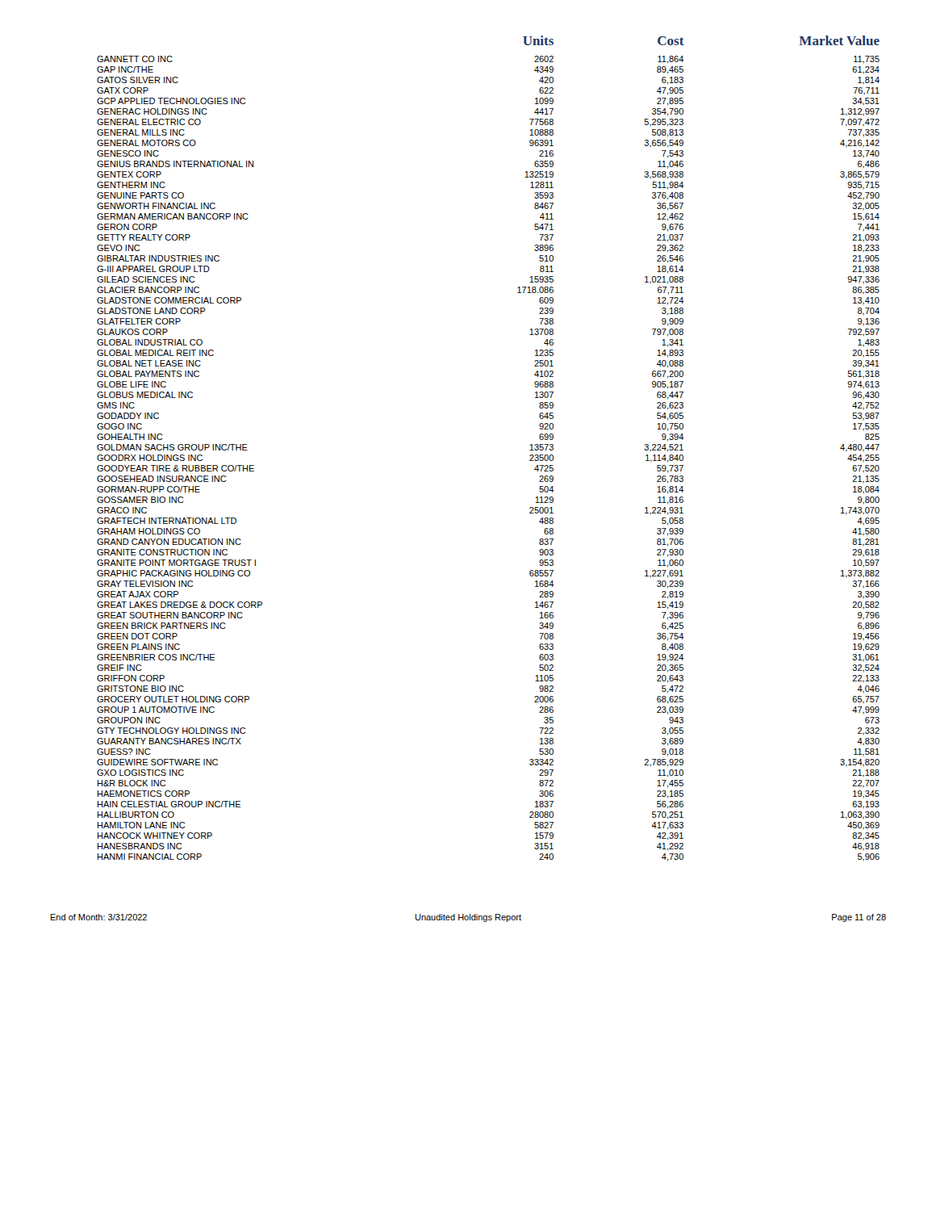| | Units | Cost | Market Value |
| --- | --- | --- | --- |
| GANNETT CO INC | 2602 | 11,864 | 11,735 |
| GAP INC/THE | 4349 | 89,465 | 61,234 |
| GATOS SILVER INC | 420 | 6,183 | 1,814 |
| GATX CORP | 622 | 47,905 | 76,711 |
| GCP APPLIED TECHNOLOGIES INC | 1099 | 27,895 | 34,531 |
| GENERAC HOLDINGS INC | 4417 | 354,790 | 1,312,997 |
| GENERAL ELECTRIC CO | 77568 | 5,295,323 | 7,097,472 |
| GENERAL MILLS INC | 10888 | 508,813 | 737,335 |
| GENERAL MOTORS CO | 96391 | 3,656,549 | 4,216,142 |
| GENESCO INC | 216 | 7,543 | 13,740 |
| GENIUS BRANDS INTERNATIONAL IN | 6359 | 11,046 | 6,486 |
| GENTEX CORP | 132519 | 3,568,938 | 3,865,579 |
| GENTHERM INC | 12811 | 511,984 | 935,715 |
| GENUINE PARTS CO | 3593 | 376,408 | 452,790 |
| GENWORTH FINANCIAL INC | 8467 | 36,567 | 32,005 |
| GERMAN AMERICAN BANCORP INC | 411 | 12,462 | 15,614 |
| GERON CORP | 5471 | 9,676 | 7,441 |
| GETTY REALTY CORP | 737 | 21,037 | 21,093 |
| GEVO INC | 3896 | 29,362 | 18,233 |
| GIBRALTAR INDUSTRIES INC | 510 | 26,546 | 21,905 |
| G-III APPAREL GROUP LTD | 811 | 18,614 | 21,938 |
| GILEAD SCIENCES INC | 15935 | 1,021,088 | 947,336 |
| GLACIER BANCORP INC | 1718.086 | 67,711 | 86,385 |
| GLADSTONE COMMERCIAL CORP | 609 | 12,724 | 13,410 |
| GLADSTONE LAND CORP | 239 | 3,188 | 8,704 |
| GLATFELTER CORP | 738 | 9,909 | 9,136 |
| GLAUKOS CORP | 13708 | 797,008 | 792,597 |
| GLOBAL INDUSTRIAL CO | 46 | 1,341 | 1,483 |
| GLOBAL MEDICAL REIT INC | 1235 | 14,893 | 20,155 |
| GLOBAL NET LEASE INC | 2501 | 40,088 | 39,341 |
| GLOBAL PAYMENTS INC | 4102 | 667,200 | 561,318 |
| GLOBE LIFE INC | 9688 | 905,187 | 974,613 |
| GLOBUS MEDICAL INC | 1307 | 68,447 | 96,430 |
| GMS INC | 859 | 26,623 | 42,752 |
| GODADDY INC | 645 | 54,605 | 53,987 |
| GOGO INC | 920 | 10,750 | 17,535 |
| GOHEALTH INC | 699 | 9,394 | 825 |
| GOLDMAN SACHS GROUP INC/THE | 13573 | 3,224,521 | 4,480,447 |
| GOODRX HOLDINGS INC | 23500 | 1,114,840 | 454,255 |
| GOODYEAR TIRE & RUBBER CO/THE | 4725 | 59,737 | 67,520 |
| GOOSEHEAD INSURANCE INC | 269 | 26,783 | 21,135 |
| GORMAN-RUPP CO/THE | 504 | 16,814 | 18,084 |
| GOSSAMER BIO INC | 1129 | 11,816 | 9,800 |
| GRACO INC | 25001 | 1,224,931 | 1,743,070 |
| GRAFTECH INTERNATIONAL LTD | 488 | 5,058 | 4,695 |
| GRAHAM HOLDINGS CO | 68 | 37,939 | 41,580 |
| GRAND CANYON EDUCATION INC | 837 | 81,706 | 81,281 |
| GRANITE CONSTRUCTION INC | 903 | 27,930 | 29,618 |
| GRANITE POINT MORTGAGE TRUST I | 953 | 11,060 | 10,597 |
| GRAPHIC PACKAGING HOLDING CO | 68557 | 1,227,691 | 1,373,882 |
| GRAY TELEVISION INC | 1684 | 30,239 | 37,166 |
| GREAT AJAX CORP | 289 | 2,819 | 3,390 |
| GREAT LAKES DREDGE & DOCK CORP | 1467 | 15,419 | 20,582 |
| GREAT SOUTHERN BANCORP INC | 166 | 7,396 | 9,796 |
| GREEN BRICK PARTNERS INC | 349 | 6,425 | 6,896 |
| GREEN DOT CORP | 708 | 36,754 | 19,456 |
| GREEN PLAINS INC | 633 | 8,408 | 19,629 |
| GREENBRIER COS INC/THE | 603 | 19,924 | 31,061 |
| GREIF INC | 502 | 20,365 | 32,524 |
| GRIFFON CORP | 1105 | 20,643 | 22,133 |
| GRITSTONE BIO INC | 982 | 5,472 | 4,046 |
| GROCERY OUTLET HOLDING CORP | 2006 | 68,625 | 65,757 |
| GROUP 1 AUTOMOTIVE INC | 286 | 23,039 | 47,999 |
| GROUPON INC | 35 | 943 | 673 |
| GTY TECHNOLOGY HOLDINGS INC | 722 | 3,055 | 2,332 |
| GUARANTY BANCSHARES INC/TX | 138 | 3,689 | 4,830 |
| GUESS? INC | 530 | 9,018 | 11,581 |
| GUIDEWIRE SOFTWARE INC | 33342 | 2,785,929 | 3,154,820 |
| GXO LOGISTICS INC | 297 | 11,010 | 21,188 |
| H&R BLOCK INC | 872 | 17,455 | 22,707 |
| HAEMONETICS CORP | 306 | 23,185 | 19,345 |
| HAIN CELESTIAL GROUP INC/THE | 1837 | 56,286 | 63,193 |
| HALLIBURTON CO | 28080 | 570,251 | 1,063,390 |
| HAMILTON LANE INC | 5827 | 417,633 | 450,369 |
| HANCOCK WHITNEY CORP | 1579 | 42,391 | 82,345 |
| HANESBRANDS INC | 3151 | 41,292 | 46,918 |
| HANMI FINANCIAL CORP | 240 | 4,730 | 5,906 |
| End of Month: 3/31/2022 | Unaudited Holdings Report | Page 11 of 28 |